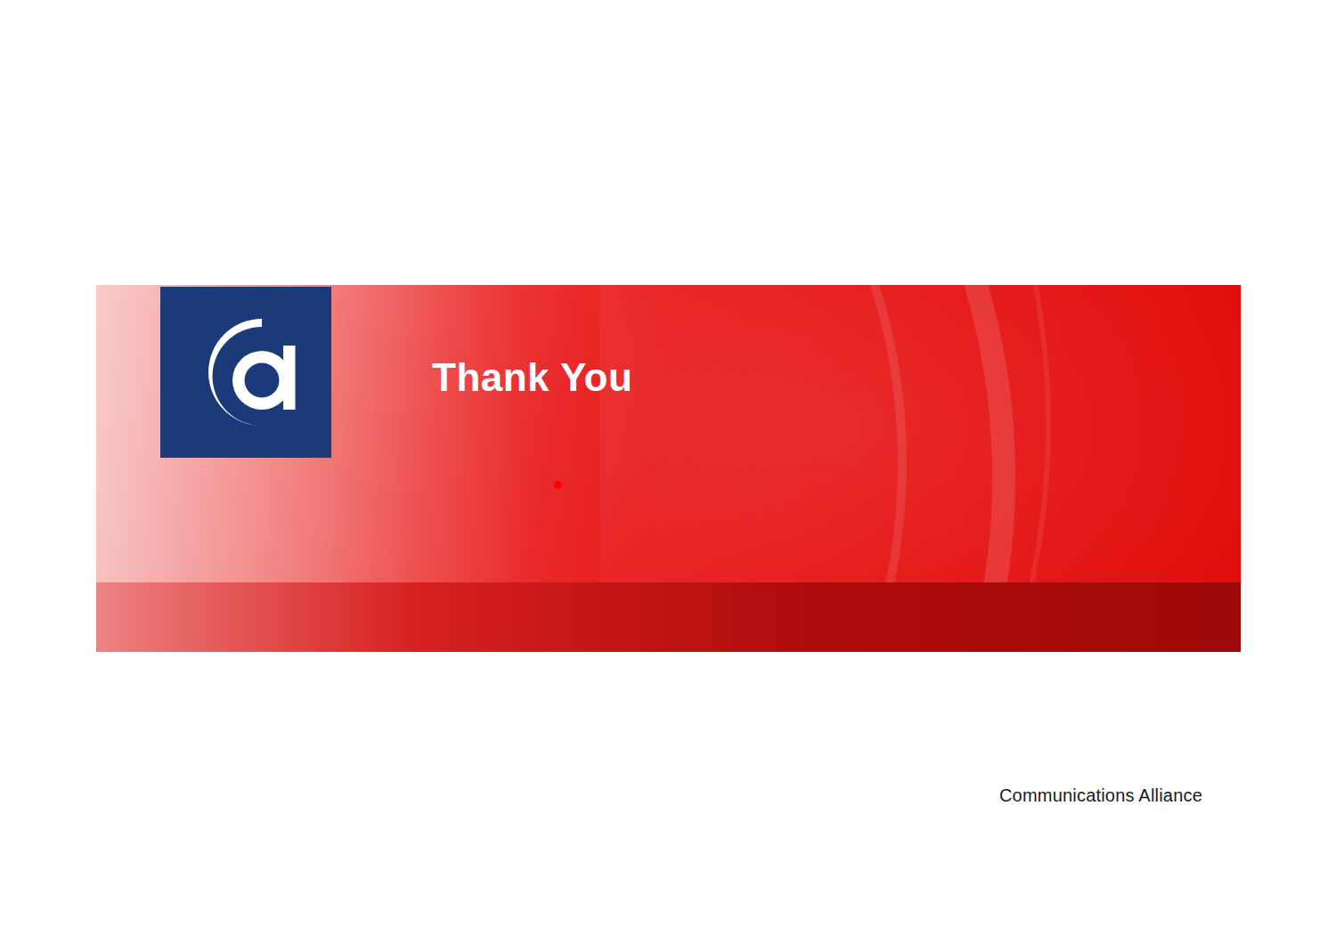Thank You
Communications Alliance